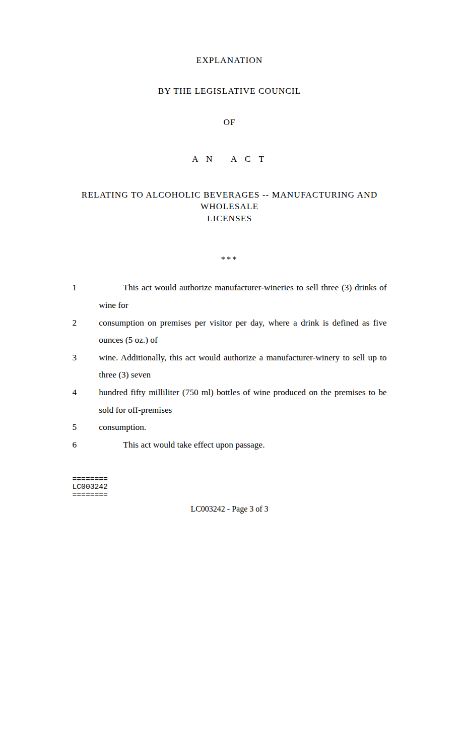EXPLANATION
BY THE LEGISLATIVE COUNCIL
OF
A N A C T
RELATING TO ALCOHOLIC BEVERAGES -- MANUFACTURING AND WHOLESALE
LICENSES
***
| 1 | This act would authorize manufacturer-wineries to sell three (3) drinks of wine for |
| 2 | consumption on premises per visitor per day, where a drink is defined as five ounces (5 oz.) of |
| 3 | wine. Additionally, this act would authorize a manufacturer-winery to sell up to three (3) seven |
| 4 | hundred fifty milliliter (750 ml) bottles of wine produced on the premises to be sold for off-premises |
| 5 | consumption. |
| 6 | This act would take effect upon passage. |
========
LC003242
========
LC003242 - Page 3 of 3